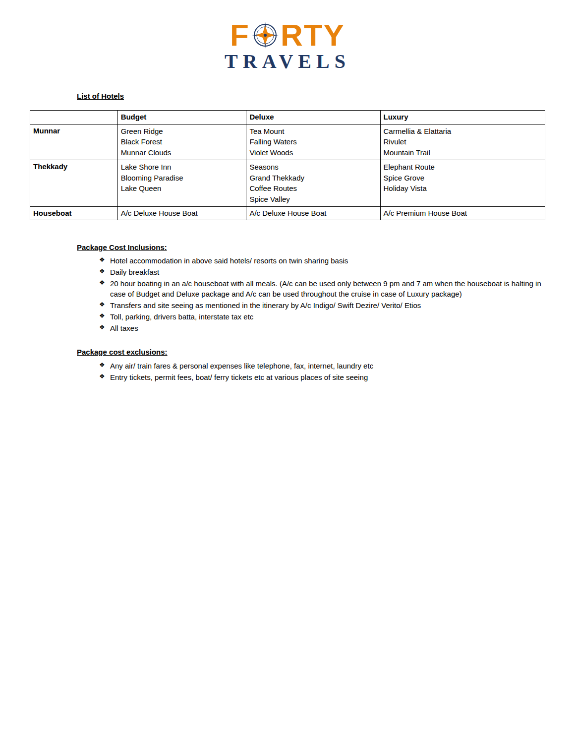F RTY
TRAVELS
List of Hotels
| | Budget | Deluxe | Luxury |
| Munnar | Green Ridge Black Forest Munnar Clouds | Tea Mount Falling Waters Violet Woods | Carmellia & Elattaria Rivulet Mountain Trail |
| Thekkady | Lake Shore Inn Blooming Paradise Lake Queen | Seasons Grand Thekkady Coffee Routes Spice Valley | Elephant Route Spice Grove Holiday Vista |
| Houseboat | A/c Deluxe House Boat | A/c Deluxe House Boat | A/c Premium House Boat |
Package Cost Inclusions:
Hotel accommodation in above said hotels/ resorts on twin sharing basis
Daily breakfast
20 hour boating in an a/c houseboat with all meals. (A/c can be used only between 9 pm and 7 am when the houseboat is halting in case of Budget and Deluxe package and A/c can be used throughout the cruise in case of Luxury package)
Transfers and site seeing as mentioned in the itinerary by A/c Indigo/ Swift Dezire/ Verito/ Etios
Toll, parking, drivers batta, interstate tax etc
All taxes
Package cost exclusions:
Any air/ train fares & personal expenses like telephone, fax, internet, laundry etc
Entry tickets, permit fees, boat/ ferry tickets etc at various places of site seeing